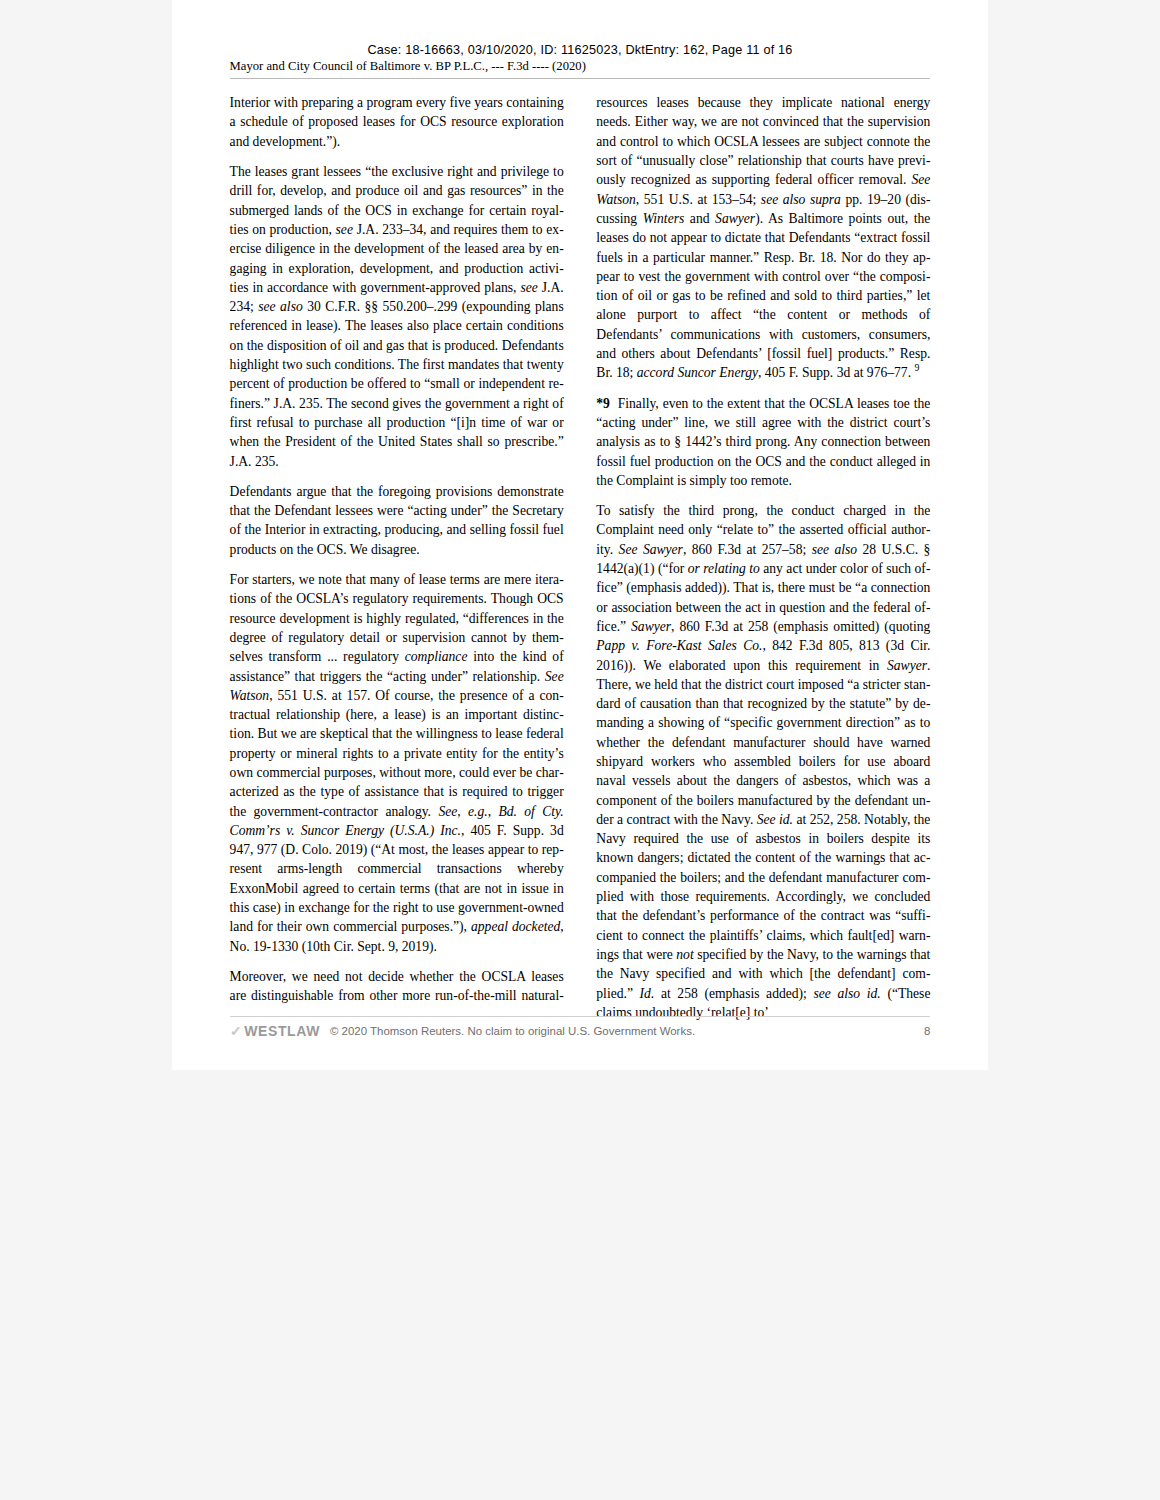Case: 18-16663, 03/10/2020, ID: 11625023, DktEntry: 162, Page 11 of 16
Mayor and City Council of Baltimore v. BP P.L.C., --- F.3d ---- (2020)
Interior with preparing a program every five years containing a schedule of proposed leases for OCS resource exploration and development.”).
The leases grant lessees “the exclusive right and privilege to drill for, develop, and produce oil and gas resources” in the submerged lands of the OCS in exchange for certain royalties on production, see J.A. 233–34, and requires them to exercise diligence in the development of the leased area by engaging in exploration, development, and production activities in accordance with government-approved plans, see J.A. 234; see also 30 C.F.R. §§ 550.200–.299 (expounding plans referenced in lease). The leases also place certain conditions on the disposition of oil and gas that is produced. Defendants highlight two such conditions. The first mandates that twenty percent of production be offered to “small or independent refiners.” J.A. 235. The second gives the government a right of first refusal to purchase all production “[i]n time of war or when the President of the United States shall so prescribe.” J.A. 235.
Defendants argue that the foregoing provisions demonstrate that the Defendant lessees were “acting under” the Secretary of the Interior in extracting, producing, and selling fossil fuel products on the OCS. We disagree.
For starters, we note that many of lease terms are mere iterations of the OCSLA’s regulatory requirements. Though OCS resource development is highly regulated, “differences in the degree of regulatory detail or supervision cannot by themselves transform ... regulatory compliance into the kind of assistance” that triggers the “acting under” relationship. See Watson, 551 U.S. at 157. Of course, the presence of a contractual relationship (here, a lease) is an important distinction. But we are skeptical that the willingness to lease federal property or mineral rights to a private entity for the entity’s own commercial purposes, without more, could ever be characterized as the type of assistance that is required to trigger the government-contractor analogy. See, e.g., Bd. of Cty. Comm’rs v. Suncor Energy (U.S.A.) Inc., 405 F. Supp. 3d 947, 977 (D. Colo. 2019) (“At most, the leases appear to represent arms-length commercial transactions whereby ExxonMobil agreed to certain terms (that are not in issue in this case) in exchange for the right to use government-owned land for their own commercial purposes.”), appeal docketed, No. 19-1330 (10th Cir. Sept. 9, 2019).
Moreover, we need not decide whether the OCSLA leases are distinguishable from other more run-of-the-mill natural-resources leases because they implicate national energy needs. Either way, we are not convinced that the supervision and control to which OCSLA lessees are subject connote the sort of “unusually close” relationship that courts have previously recognized as supporting federal officer removal. See Watson, 551 U.S. at 153–54; see also supra pp. 19–20 (discussing Winters and Sawyer). As Baltimore points out, the leases do not appear to dictate that Defendants “extract fossil fuels in a particular manner.” Resp. Br. 18. Nor do they appear to vest the government with control over “the composition of oil or gas to be refined and sold to third parties,” let alone purport to affect “the content or methods of Defendants’ communications with customers, consumers, and others about Defendants’ [fossil fuel] products.” Resp. Br. 18; accord Suncor Energy, 405 F. Supp. 3d at 976–77. 9
*9 Finally, even to the extent that the OCSLA leases toe the “acting under” line, we still agree with the district court’s analysis as to § 1442’s third prong. Any connection between fossil fuel production on the OCS and the conduct alleged in the Complaint is simply too remote.
To satisfy the third prong, the conduct charged in the Complaint need only “relate to” the asserted official authority. See Sawyer, 860 F.3d at 257–58; see also 28 U.S.C. § 1442(a)(1) (“for or relating to any act under color of such office” (emphasis added)). That is, there must be “a connection or association between the act in question and the federal office.” Sawyer, 860 F.3d at 258 (emphasis omitted) (quoting Papp v. Fore-Kast Sales Co., 842 F.3d 805, 813 (3d Cir. 2016)). We elaborated upon this requirement in Sawyer. There, we held that the district court imposed “a stricter standard of causation than that recognized by the statute” by demanding a showing of “specific government direction” as to whether the defendant manufacturer should have warned shipyard workers who assembled boilers for use aboard naval vessels about the dangers of asbestos, which was a component of the boilers manufactured by the defendant under a contract with the Navy. See id. at 252, 258. Notably, the Navy required the use of asbestos in boilers despite its known dangers; dictated the content of the warnings that accompanied the boilers; and the defendant manufacturer complied with those requirements. Accordingly, we concluded that the defendant’s performance of the contract was “sufficient to connect the plaintiffs’ claims, which fault[ed] warnings that were not specified by the Navy, to the warnings that the Navy specified and with which [the defendant] complied.” Id. at 258 (emphasis added); see also id. (“These claims undoubtedly ‘relat[e] to’
✓WESTLAW
© 2020 Thomson Reuters. No claim to original U.S. Government Works.
8